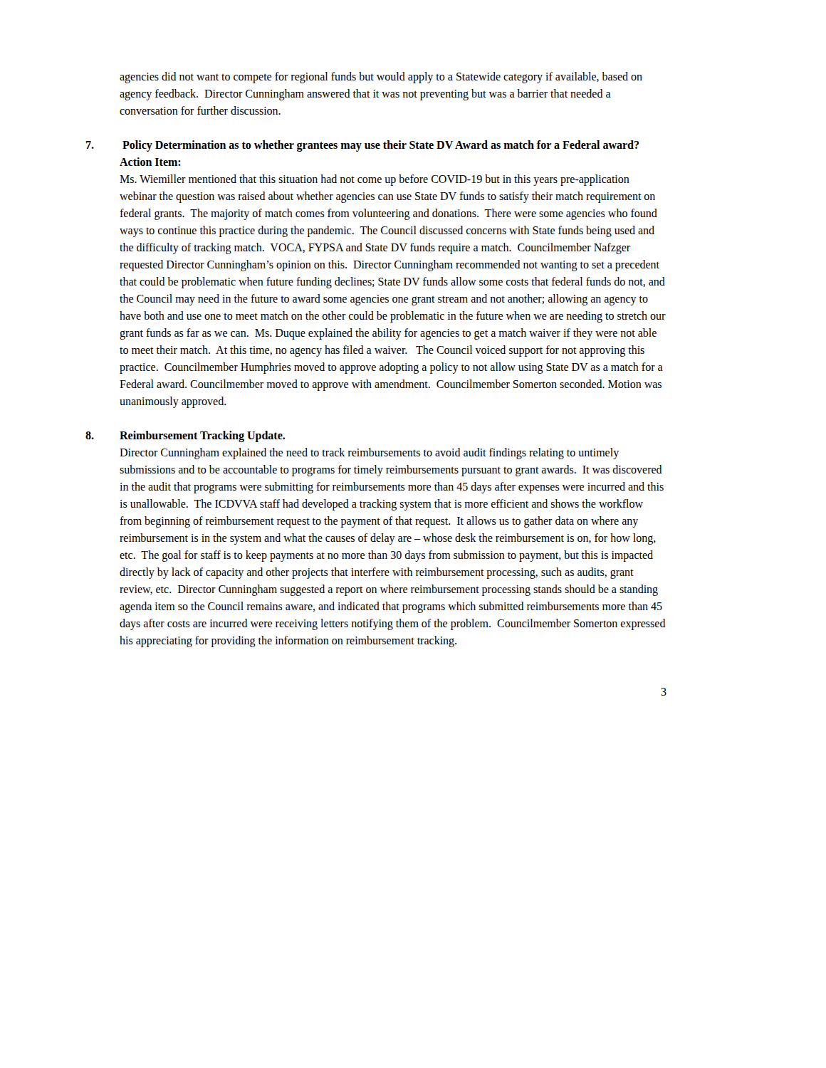agencies did not want to compete for regional funds but would apply to a Statewide category if available, based on agency feedback. Director Cunningham answered that it was not preventing but was a barrier that needed a conversation for further discussion.
7. Policy Determination as to whether grantees may use their State DV Award as match for a Federal award? Action Item:
Ms. Wiemiller mentioned that this situation had not come up before COVID-19 but in this years pre-application webinar the question was raised about whether agencies can use State DV funds to satisfy their match requirement on federal grants. The majority of match comes from volunteering and donations. There were some agencies who found ways to continue this practice during the pandemic. The Council discussed concerns with State funds being used and the difficulty of tracking match. VOCA, FYPSA and State DV funds require a match. Councilmember Nafzger requested Director Cunningham’s opinion on this. Director Cunningham recommended not wanting to set a precedent that could be problematic when future funding declines; State DV funds allow some costs that federal funds do not, and the Council may need in the future to award some agencies one grant stream and not another; allowing an agency to have both and use one to meet match on the other could be problematic in the future when we are needing to stretch our grant funds as far as we can. Ms. Duque explained the ability for agencies to get a match waiver if they were not able to meet their match. At this time, no agency has filed a waiver. The Council voiced support for not approving this practice. Councilmember Humphries moved to approve adopting a policy to not allow using State DV as a match for a Federal award. Councilmember moved to approve with amendment. Councilmember Somerton seconded. Motion was unanimously approved.
8. Reimbursement Tracking Update.
Director Cunningham explained the need to track reimbursements to avoid audit findings relating to untimely submissions and to be accountable to programs for timely reimbursements pursuant to grant awards. It was discovered in the audit that programs were submitting for reimbursements more than 45 days after expenses were incurred and this is unallowable. The ICDVVA staff had developed a tracking system that is more efficient and shows the workflow from beginning of reimbursement request to the payment of that request. It allows us to gather data on where any reimbursement is in the system and what the causes of delay are – whose desk the reimbursement is on, for how long, etc. The goal for staff is to keep payments at no more than 30 days from submission to payment, but this is impacted directly by lack of capacity and other projects that interfere with reimbursement processing, such as audits, grant review, etc. Director Cunningham suggested a report on where reimbursement processing stands should be a standing agenda item so the Council remains aware, and indicated that programs which submitted reimbursements more than 45 days after costs are incurred were receiving letters notifying them of the problem. Councilmember Somerton expressed his appreciating for providing the information on reimbursement tracking.
3